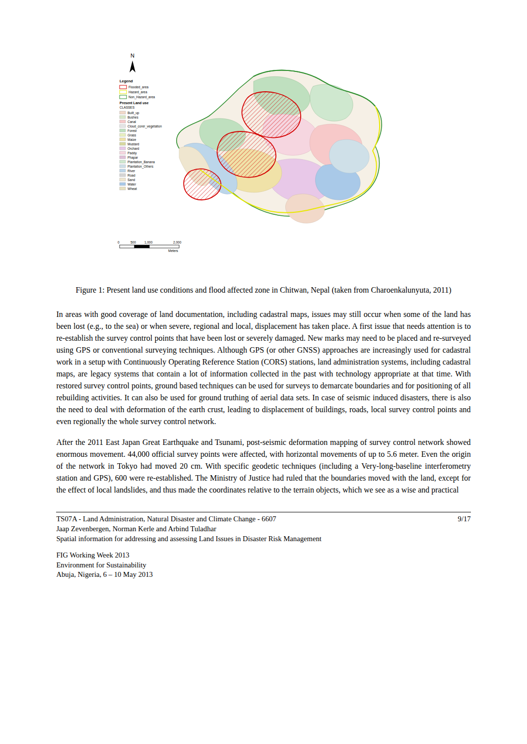N Legend Flooded_area Hazard_area Non_Hazard_area Present Land use CLASSES Built_up Bushes Canal Cloud_corer_vegetation Forest Grass Maize Mustard Orchard Paddy Phapar Plantation_Banana Plantation_Others River Road Sand Water Wheat 0 500 1,000 2,000 Meters
Figure 1: Present land use conditions and flood affected zone in Chitwan, Nepal (taken from Charoenkalunyuta, 2011)
In areas with good coverage of land documentation, including cadastral maps, issues may still occur when some of the land has been lost (e.g., to the sea) or when severe, regional and local, displacement has taken place. A first issue that needs attention is to re-establish the survey control points that have been lost or severely damaged. New marks may need to be placed and re-surveyed using GPS or conventional surveying techniques. Although GPS (or other GNSS) approaches are increasingly used for cadastral work in a setup with Continuously Operating Reference Station (CORS) stations, land administration systems, including cadastral maps, are legacy systems that contain a lot of information collected in the past with technology appropriate at that time. With restored survey control points, ground based techniques can be used for surveys to demarcate boundaries and for positioning of all rebuilding activities. It can also be used for ground truthing of aerial data sets. In case of seismic induced disasters, there is also the need to deal with deformation of the earth crust, leading to displacement of buildings, roads, local survey control points and even regionally the whole survey control network.
After the 2011 East Japan Great Earthquake and Tsunami, post-seismic deformation mapping of survey control network showed enormous movement. 44,000 official survey points were affected, with horizontal movements of up to 5.6 meter. Even the origin of the network in Tokyo had moved 20 cm. With specific geodetic techniques (including a Very-long-baseline interferometry station and GPS), 600 were re-established. The Ministry of Justice had ruled that the boundaries moved with the land, except for the effect of local landslides, and thus made the coordinates relative to the terrain objects, which we see as a wise and practical
9/17
TS07A - Land Administration, Natural Disaster and Climate Change - 6607
Jaap Zevenbergen, Norman Kerle and Arbind Tuladhar
Spatial information for addressing and assessing Land Issues in Disaster Risk Management
FIG Working Week 2013
Environment for Sustainability
Abuja, Nigeria, 6 – 10 May 2013